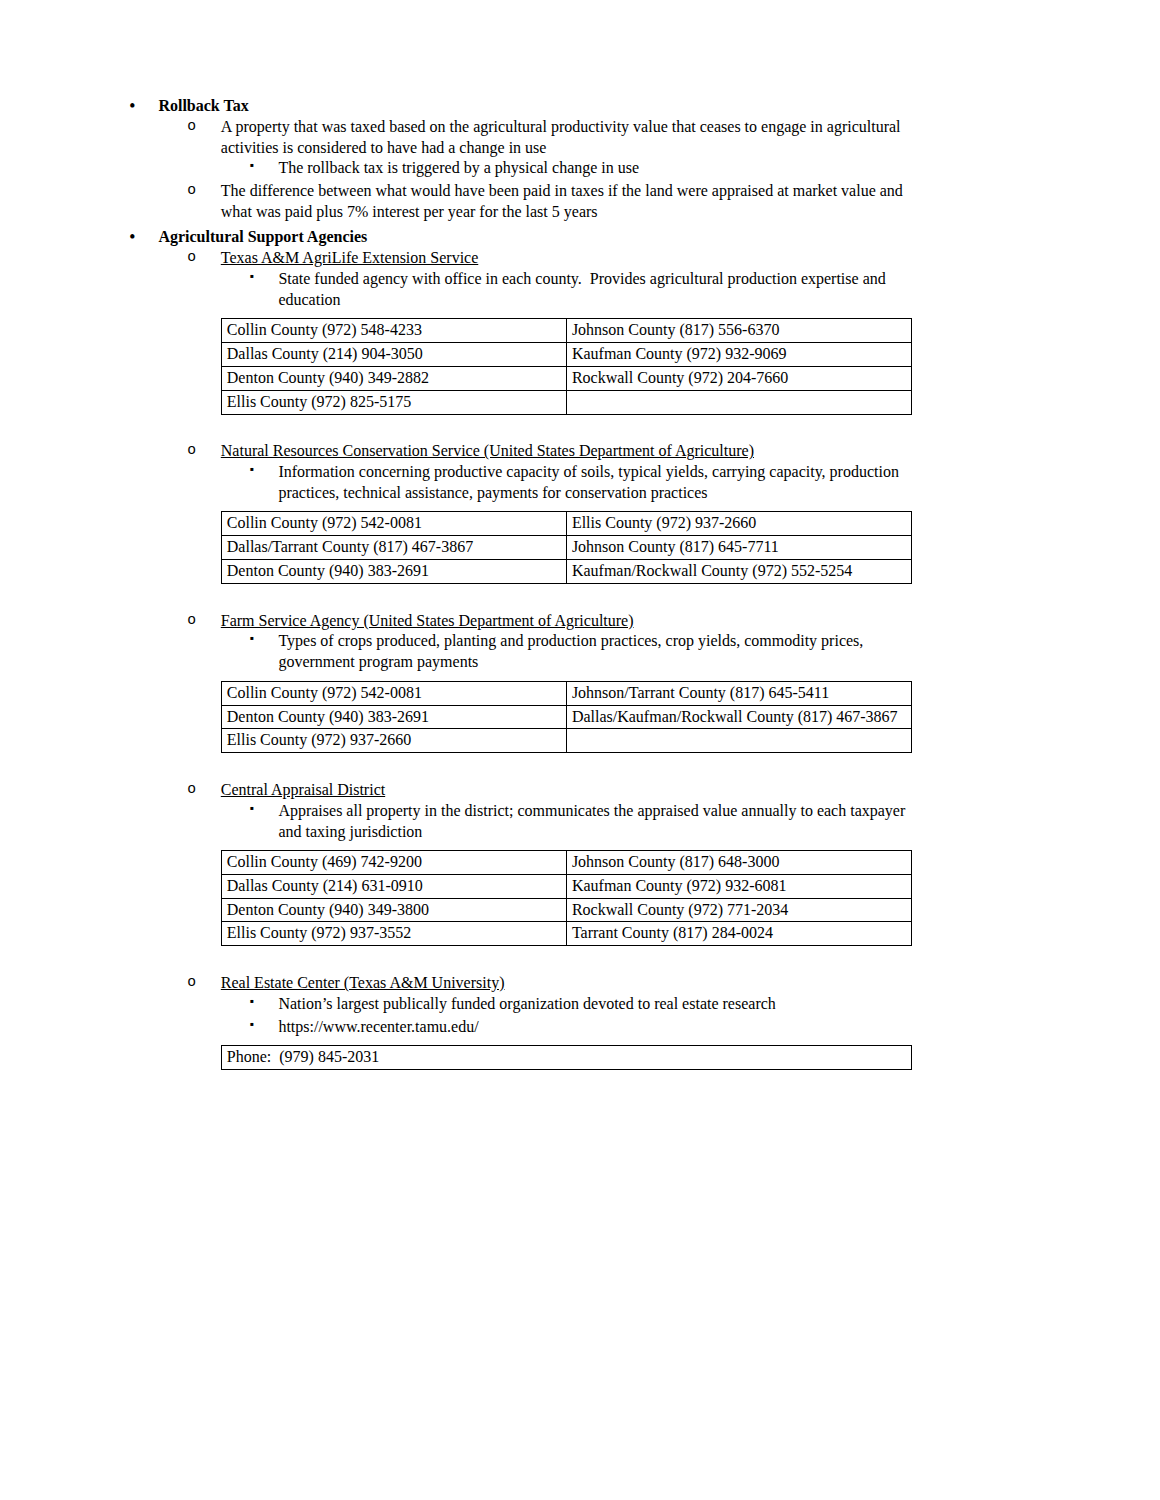Rollback Tax
A property that was taxed based on the agricultural productivity value that ceases to engage in agricultural activities is considered to have had a change in use
The rollback tax is triggered by a physical change in use
The difference between what would have been paid in taxes if the land were appraised at market value and what was paid plus 7% interest per year for the last 5 years
Agricultural Support Agencies
Texas A&M AgriLife Extension Service
State funded agency with office in each county. Provides agricultural production expertise and education
| Collin County (972) 548-4233 | Johnson County (817) 556-6370 |
| Dallas County (214) 904-3050 | Kaufman County (972) 932-9069 |
| Denton County (940) 349-2882 | Rockwall County (972) 204-7660 |
| Ellis County (972) 825-5175 | |
Natural Resources Conservation Service (United States Department of Agriculture)
Information concerning productive capacity of soils, typical yields, carrying capacity, production practices, technical assistance, payments for conservation practices
| Collin County (972) 542-0081 | Ellis County (972) 937-2660 |
| Dallas/Tarrant County (817) 467-3867 | Johnson County (817) 645-7711 |
| Denton County (940) 383-2691 | Kaufman/Rockwall County (972) 552-5254 |
Farm Service Agency (United States Department of Agriculture)
Types of crops produced, planting and production practices, crop yields, commodity prices, government program payments
| Collin County (972) 542-0081 | Johnson/Tarrant County (817) 645-5411 |
| Denton County (940) 383-2691 | Dallas/Kaufman/Rockwall County (817) 467-3867 |
| Ellis County (972) 937-2660 | |
Central Appraisal District
Appraises all property in the district; communicates the appraised value annually to each taxpayer and taxing jurisdiction
| Collin County (469) 742-9200 | Johnson County (817) 648-3000 |
| Dallas County (214) 631-0910 | Kaufman County (972) 932-6081 |
| Denton County (940) 349-3800 | Rockwall County (972) 771-2034 |
| Ellis County (972) 937-3552 | Tarrant County (817) 284-0024 |
Real Estate Center (Texas A&M University)
Nation’s largest publically funded organization devoted to real estate research
https://www.recenter.tamu.edu/
| Phone: (979) 845-2031 |